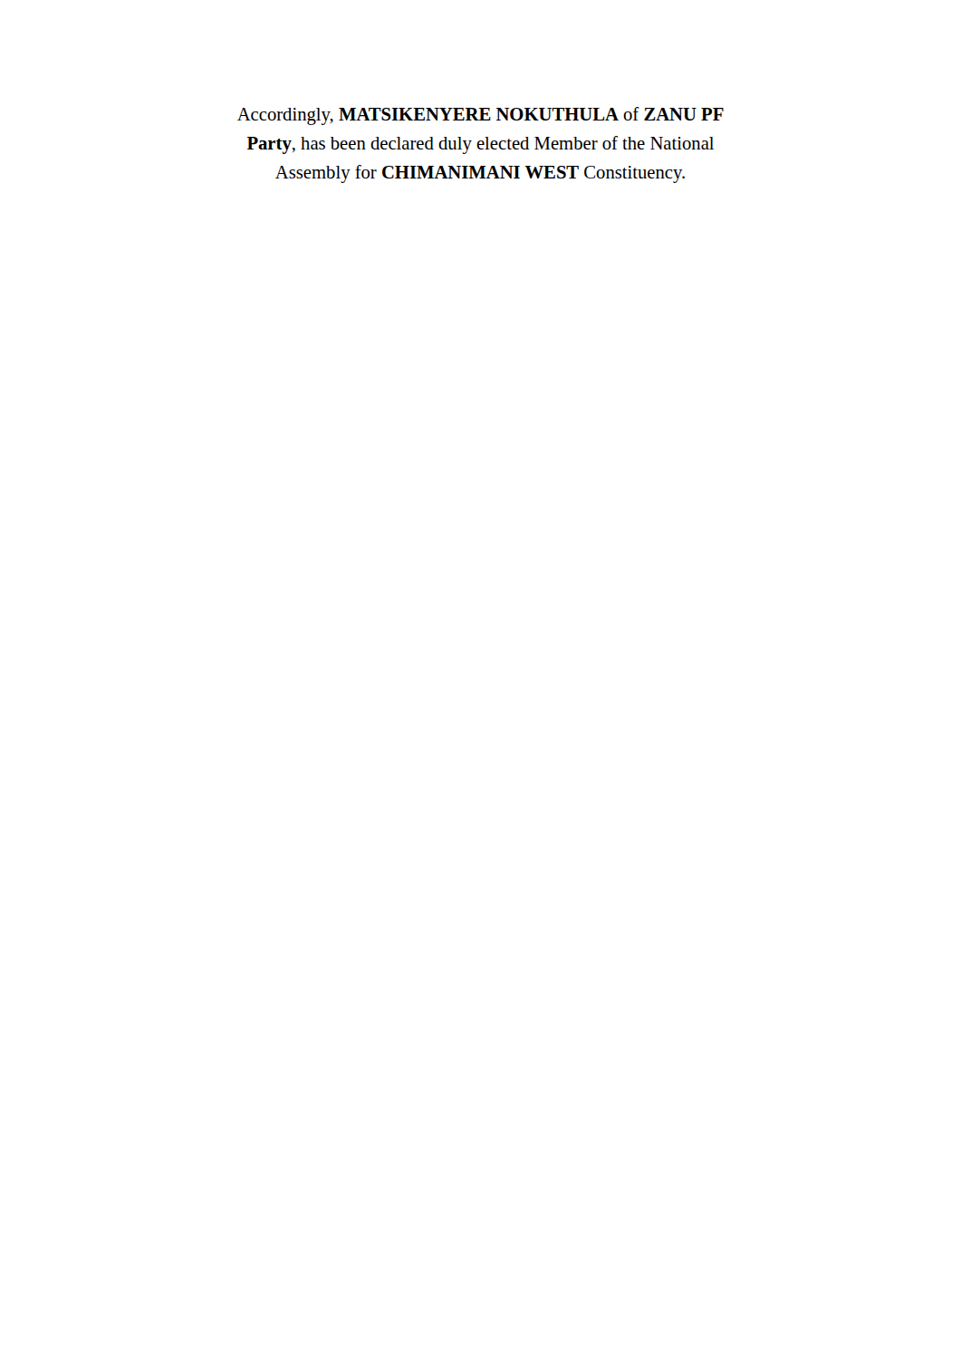Accordingly, MATSIKENYERE NOKUTHULA of ZANU PF Party, has been declared duly elected Member of the National Assembly for CHIMANIMANI WEST Constituency.